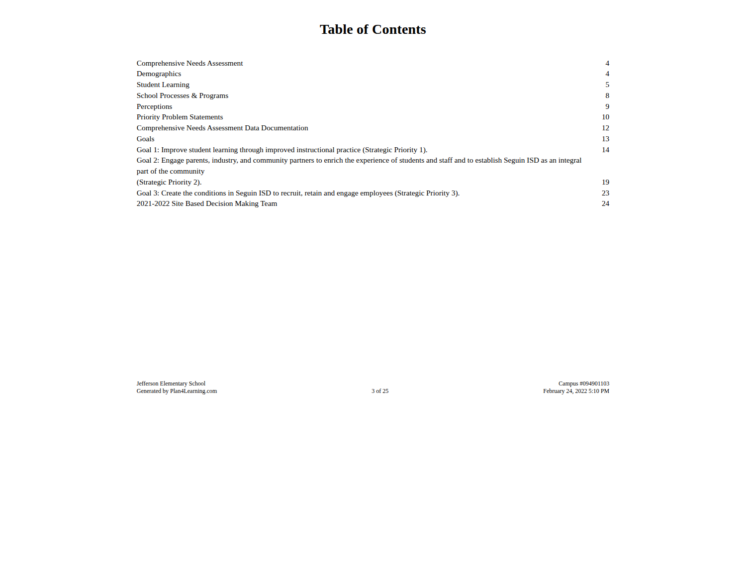Table of Contents
| Comprehensive Needs Assessment | 4 |
| Demographics | 4 |
| Student Learning | 5 |
| School Processes & Programs | 8 |
| Perceptions | 9 |
| Priority Problem Statements | 10 |
| Comprehensive Needs Assessment Data Documentation | 12 |
| Goals | 13 |
| Goal 1: Improve student learning through improved instructional practice (Strategic Priority 1). | 14 |
| Goal 2: Engage parents, industry, and community partners to enrich the experience of students and staff and to establish Seguin ISD as an integral part of the community (Strategic Priority 2). | 19 |
| Goal 3: Create the conditions in Seguin ISD to recruit, retain and engage employees (Strategic Priority 3). | 23 |
| 2021-2022 Site Based Decision Making Team | 24 |
Jefferson Elementary School
Generated by Plan4Learning.com
Campus #094901103
February 24, 2022 5:10 PM
3 of 25